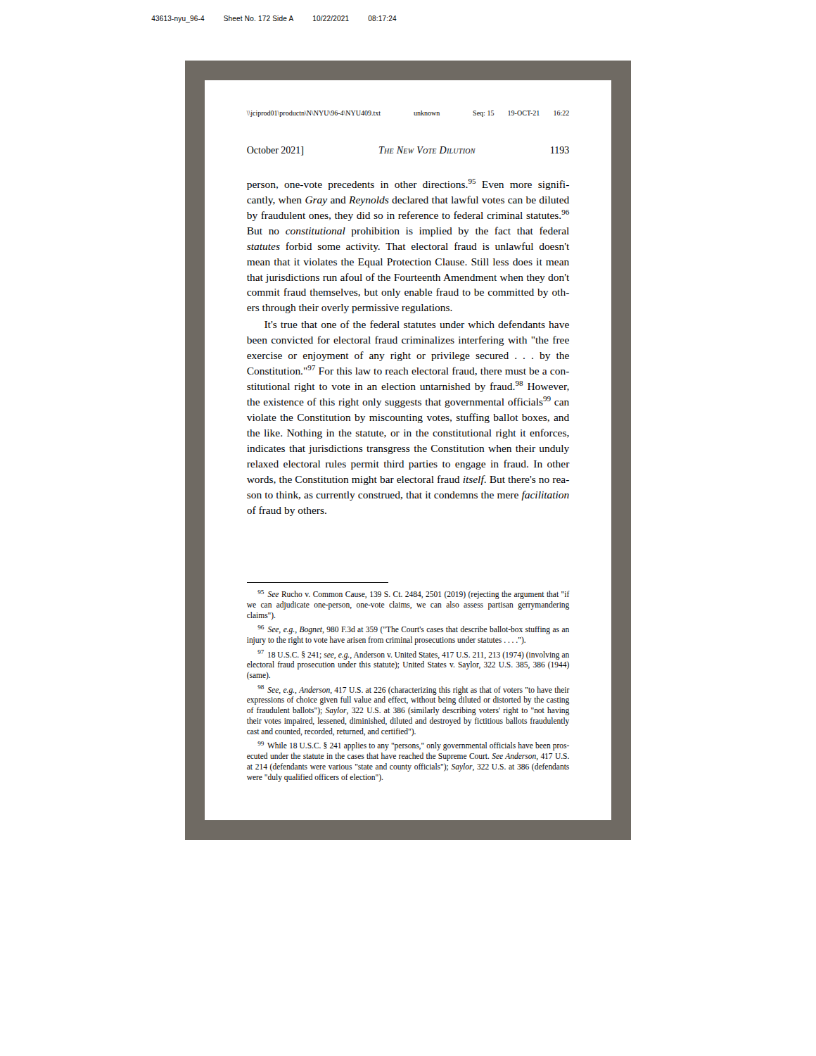43613-nyu_96-4 Sheet No. 172 Side A 10/22/202108:17:24
43613-nyu_96-4 Sheet No. 172 Side A 10/22/202108:17:24
\\jciprod01\productn\N\NYU\96-4\NYU409.txt unknown Seq: 15 19-OCT-21 16:22
October 2021] The New Vote Dilution 1193
person, one-vote precedents in other directions.95 Even more significantly, when Gray and Reynolds declared that lawful votes can be diluted by fraudulent ones, they did so in reference to federal criminal statutes.96 But no constitutional prohibition is implied by the fact that federal statutes forbid some activity. That electoral fraud is unlawful doesn't mean that it violates the Equal Protection Clause. Still less does it mean that jurisdictions run afoul of the Fourteenth Amendment when they don't commit fraud themselves, but only enable fraud to be committed by others through their overly permissive regulations.
It's true that one of the federal statutes under which defendants have been convicted for electoral fraud criminalizes interfering with "the free exercise or enjoyment of any right or privilege secured . . . by the Constitution."97 For this law to reach electoral fraud, there must be a constitutional right to vote in an election untarnished by fraud.98 However, the existence of this right only suggests that governmental officials99 can violate the Constitution by miscounting votes, stuffing ballot boxes, and the like. Nothing in the statute, or in the constitutional right it enforces, indicates that jurisdictions transgress the Constitution when their unduly relaxed electoral rules permit third parties to engage in fraud. In other words, the Constitution might bar electoral fraud itself. But there's no reason to think, as currently construed, that it condemns the mere facilitation of fraud by others.
95 See Rucho v. Common Cause, 139 S. Ct. 2484, 2501 (2019) (rejecting the argument that "if we can adjudicate one-person, one-vote claims, we can also assess partisan gerrymandering claims").
96 See, e.g., Bognet, 980 F.3d at 359 ("The Court's cases that describe ballot-box stuffing as an injury to the right to vote have arisen from criminal prosecutions under statutes . . . .").
97 18 U.S.C. § 241; see, e.g., Anderson v. United States, 417 U.S. 211, 213 (1974) (involving an electoral fraud prosecution under this statute); United States v. Saylor, 322 U.S. 385, 386 (1944) (same).
98 See, e.g., Anderson, 417 U.S. at 226 (characterizing this right as that of voters "to have their expressions of choice given full value and effect, without being diluted or distorted by the casting of fraudulent ballots"); Saylor, 322 U.S. at 386 (similarly describing voters' right to "not having their votes impaired, lessened, diminished, diluted and destroyed by fictitious ballots fraudulently cast and counted, recorded, returned, and certified").
99 While 18 U.S.C. § 241 applies to any "persons," only governmental officials have been prosecuted under the statute in the cases that have reached the Supreme Court. See Anderson, 417 U.S. at 214 (defendants were various "state and county officials"); Saylor, 322 U.S. at 386 (defendants were "duly qualified officers of election").